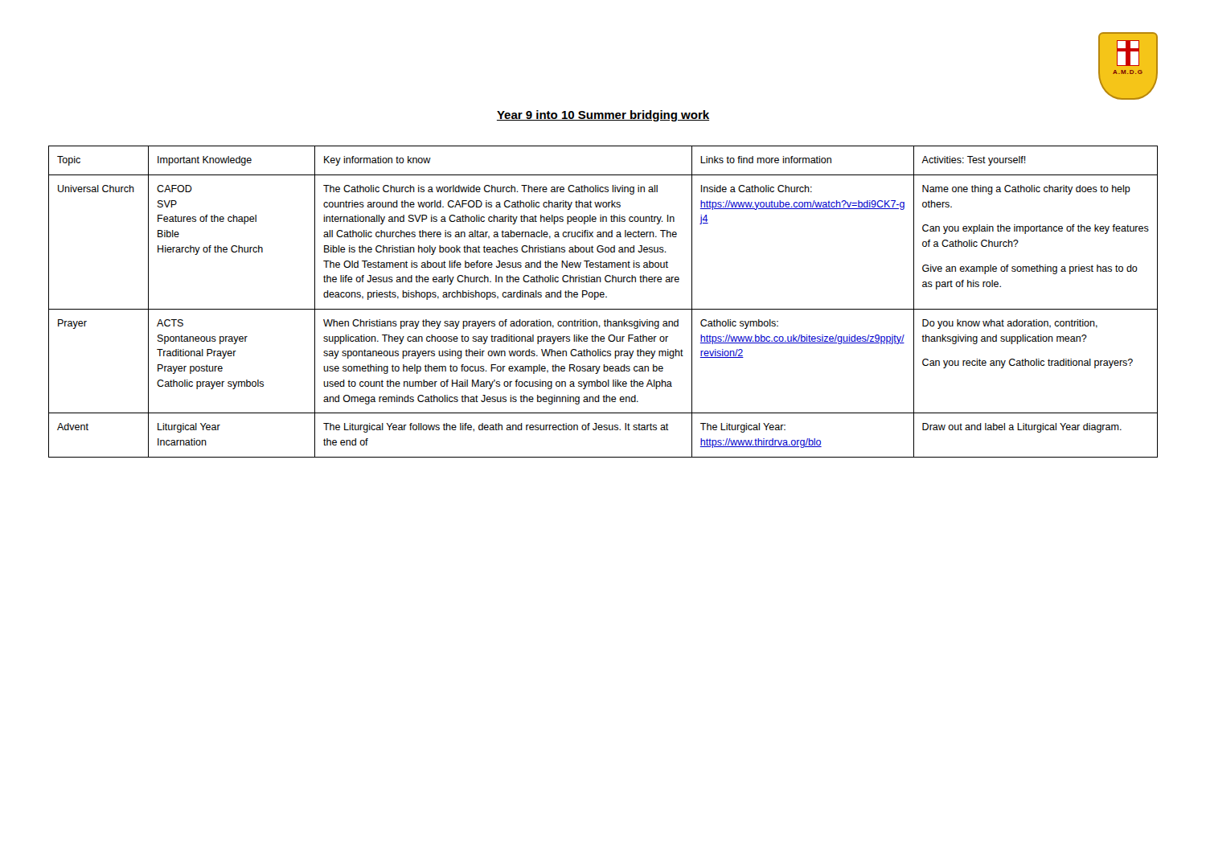A.M.D.G
Year 9 into 10 Summer bridging work
| Topic | Important Knowledge | Key information to know | Links to find more information | Activities: Test yourself! |
| --- | --- | --- | --- | --- |
| Universal Church | CAFOD SVP Features of the chapel Bible Hierarchy of the Church | The Catholic Church is a worldwide Church. There are Catholics living in all countries around the world. CAFOD is a Catholic charity that works internationally and SVP is a Catholic charity that helps people in this country. In all Catholic churches there is an altar, a tabernacle, a crucifix and a lectern. The Bible is the Christian holy book that teaches Christians about God and Jesus. The Old Testament is about life before Jesus and the New Testament is about the life of Jesus and the early Church. In the Catholic Christian Church there are deacons, priests, bishops, archbishops, cardinals and the Pope. | Inside a Catholic Church: https://www.youtube.com/watch?v=bdi9CK7-gj4 | Name one thing a Catholic charity does to help others. Can you explain the importance of the key features of a Catholic Church? Give an example of something a priest has to do as part of his role. |
| Prayer | ACTS Spontaneous prayer Traditional Prayer Prayer posture Catholic prayer symbols | When Christians pray they say prayers of adoration, contrition, thanksgiving and supplication. They can choose to say traditional prayers like the Our Father or say spontaneous prayers using their own words. When Catholics pray they might use something to help them to focus. For example, the Rosary beads can be used to count the number of Hail Mary's or focusing on a symbol like the Alpha and Omega reminds Catholics that Jesus is the beginning and the end. | Catholic symbols: https://www.bbc.co.uk/bitesize/guides/z9ppjty/revision/2 | Do you know what adoration, contrition, thanksgiving and supplication mean? Can you recite any Catholic traditional prayers? |
| Advent | Liturgical Year Incarnation | The Liturgical Year follows the life, death and resurrection of Jesus. It starts at the end of | The Liturgical Year: https://www.thirdrva.org/blo | Draw out and label a Liturgical Year diagram. |